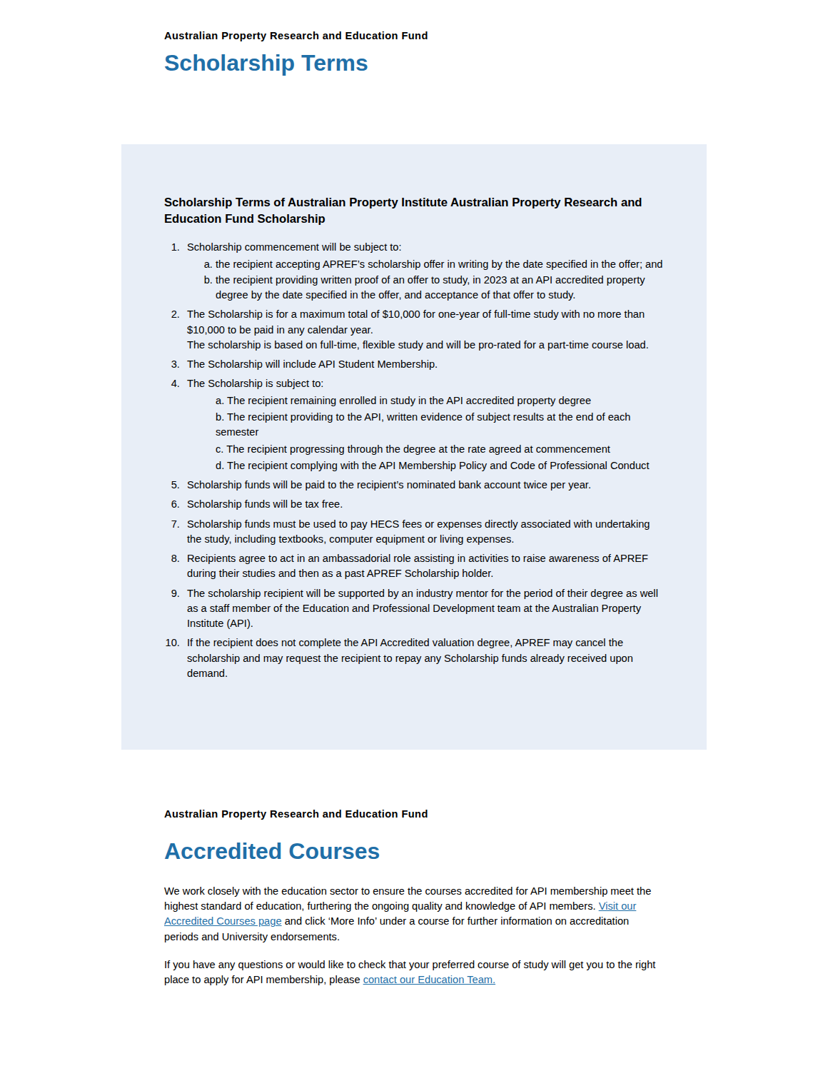Australian Property Research and Education Fund
Scholarship Terms
Scholarship Terms of Australian Property Institute Australian Property Research and Education Fund Scholarship
Scholarship commencement will be subject to:
the recipient accepting APREF’s scholarship offer in writing by the date specified in the offer; and
the recipient providing written proof of an offer to study, in 2023 at an API accredited property degree by the date specified in the offer, and acceptance of that offer to study.
The Scholarship is for a maximum total of $10,000 for one-year of full-time study with no more than $10,000 to be paid in any calendar year.
The scholarship is based on full-time, flexible study and will be pro-rated for a part-time course load.
The Scholarship will include API Student Membership.
The Scholarship is subject to:
a. The recipient remaining enrolled in study in the API accredited property degree
b. The recipient providing to the API, written evidence of subject results at the end of each semester
c. The recipient progressing through the degree at the rate agreed at commencement
d. The recipient complying with the API Membership Policy and Code of Professional Conduct
Scholarship funds will be paid to the recipient’s nominated bank account twice per year.
Scholarship funds will be tax free.
Scholarship funds must be used to pay HECS fees or expenses directly associated with undertaking the study, including textbooks, computer equipment or living expenses.
Recipients agree to act in an ambassadorial role assisting in activities to raise awareness of APREF during their studies and then as a past APREF Scholarship holder.
The scholarship recipient will be supported by an industry mentor for the period of their degree as well as a staff member of the Education and Professional Development team at the Australian Property Institute (API).
If the recipient does not complete the API Accredited valuation degree, APREF may cancel the scholarship and may request the recipient to repay any Scholarship funds already received upon demand.
Australian Property Research and Education Fund
Accredited Courses
We work closely with the education sector to ensure the courses accredited for API membership meet the highest standard of education, furthering the ongoing quality and knowledge of API members. Visit our Accredited Courses page and click ‘More Info’ under a course for further information on accreditation periods and University endorsements.
If you have any questions or would like to check that your preferred course of study will get you to the right place to apply for API membership, please contact our Education Team.